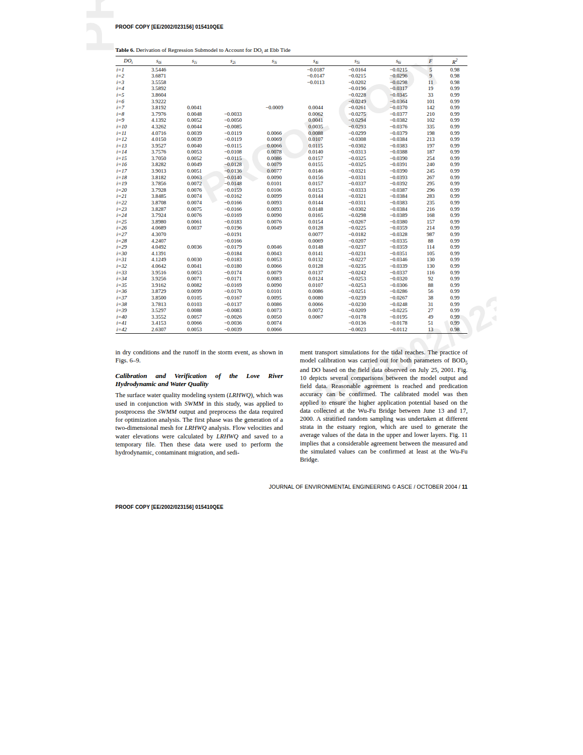PROOF COPY [EE/2002/023156] 015410QEE PROOF COPY [EE/2002/023156] 015410QEE
PROOF COPY [EE/2002/023156] 015410QEE
Table 6. Derivation of Regression Submodel to Account for DO i at Ebb Tide
| DO i | s 0i | s 1i | s 2i | s 3i | s 4i | s 5i | s 6i | F | R 2 |
| --- | --- | --- | --- | --- | --- | --- | --- | --- | --- |
| i=1 | 3.5446 | | | | −0.0187 | −0.0164 | −0.0215 | 5 | 0.98 |
| i=2 | 3.6871 | | | | −0.0147 | −0.0215 | −0.0296 | 9 | 0.98 |
| i=3 | 3.5558 | | | | −0.0113 | −0.0202 | −0.0298 | 11 | 0.98 |
| i=4 | 3.5892 | | | | | −0.0196 | −0.0317 | 19 | 0.99 |
| i=5 | 3.8604 | | | | | −0.0228 | −0.0345 | 33 | 0.99 |
| i=6 | 3.9222 | | | | | −0.0249 | −0.0364 | 101 | 0.99 |
| i=7 | 3.8192 | 0.0041 | | −0.0009 | 0.0044 | −0.0261 | −0.0370 | 142 | 0.99 |
| i=8 | 3.7976 | 0.0048 | −0.0033 | | 0.0062 | −0.0275 | −0.0377 | 210 | 0.99 |
| i=9 | 4.1392 | 0.0052 | −0.0050 | | 0.0041 | −0.0294 | −0.0382 | 102 | 0.99 |
| i=10 | 4.3262 | 0.0044 | −0.0085 | | 0.0035 | −0.0293 | −0.0376 | 335 | 0.99 |
| i=11 | 4.0716 | 0.0039 | −0.0119 | 0.0066 | 0.0088 | −0.0299 | −0.0379 | 198 | 0.99 |
| i=12 | 4.0150 | 0.0039 | −0.0119 | 0.0069 | 0.0107 | −0.0308 | −0.0384 | 213 | 0.99 |
| i=13 | 3.9527 | 0.0040 | −0.0115 | 0.0066 | 0.0115 | −0.0302 | −0.0383 | 197 | 0.99 |
| i=14 | 3.7576 | 0.0053 | −0.0108 | 0.0078 | 0.0140 | −0.0313 | −0.0388 | 187 | 0.99 |
| i=15 | 3.7050 | 0.0052 | −0.0115 | 0.0086 | 0.0157 | −0.0325 | −0.0390 | 254 | 0.99 |
| i=16 | 3.8282 | 0.0049 | −0.0128 | 0.0079 | 0.0155 | −0.0325 | −0.0391 | 240 | 0.99 |
| i=17 | 3.9013 | 0.0051 | −0.0136 | 0.0077 | 0.0146 | −0.0321 | −0.0390 | 245 | 0.99 |
| i=18 | 3.8182 | 0.0063 | −0.0140 | 0.0090 | 0.0156 | −0.0331 | −0.0393 | 267 | 0.99 |
| i=19 | 3.7856 | 0.0072 | −0.0148 | 0.0101 | 0.0157 | −0.0337 | −0.0392 | 295 | 0.99 |
| i=20 | 3.7928 | 0.0076 | −0.0159 | 0.0106 | 0.0153 | −0.0333 | −0.0387 | 296 | 0.99 |
| i=21 | 3.8485 | 0.0074 | −0.0162 | 0.0099 | 0.0144 | −0.0321 | −0.0384 | 283 | 0.99 |
| i=22 | 3.8708 | 0.0074 | −0.0166 | 0.0093 | 0.0144 | −0.0311 | −0.0383 | 235 | 0.99 |
| i=23 | 3.8287 | 0.0075 | −0.0166 | 0.0093 | 0.0148 | −0.0302 | −0.0384 | 216 | 0.99 |
| i=24 | 3.7924 | 0.0076 | −0.0169 | 0.0090 | 0.0165 | −0.0298 | −0.0389 | 168 | 0.99 |
| i=25 | 3.8980 | 0.0061 | −0.0183 | 0.0076 | 0.0154 | −0.0267 | −0.0380 | 157 | 0.99 |
| i=26 | 4.0689 | 0.0037 | −0.0196 | 0.0049 | 0.0128 | −0.0225 | −0.0359 | 214 | 0.99 |
| i=27 | 4.3070 | | −0.0191 | | 0.0077 | −0.0182 | −0.0328 | 987 | 0.99 |
| i=28 | 4.2407 | | −0.0166 | | 0.0069 | −0.0207 | −0.0335 | 88 | 0.99 |
| i=29 | 4.0492 | 0.0036 | −0.0179 | 0.0046 | 0.0148 | −0.0237 | −0.0359 | 114 | 0.99 |
| i=30 | 4.1391 | | −0.0184 | 0.0043 | 0.0141 | −0.0231 | −0.0351 | 105 | 0.99 |
| i=31 | 4.1249 | 0.0030 | −0.0183 | 0.0053 | 0.0132 | −0.0227 | −0.0346 | 130 | 0.99 |
| i=32 | 4.0642 | 0.0041 | −0.0180 | 0.0066 | 0.0128 | −0.0235 | −0.0339 | 130 | 0.99 |
| i=33 | 3.9516 | 0.0053 | −0.0174 | 0.0079 | 0.0137 | −0.0242 | −0.0337 | 116 | 0.99 |
| i=34 | 3.9256 | 0.0071 | −0.0171 | 0.0083 | 0.0124 | −0.0253 | −0.0320 | 92 | 0.99 |
| i=35 | 3.9162 | 0.0082 | −0.0169 | 0.0090 | 0.0107 | −0.0253 | −0.0306 | 88 | 0.99 |
| i=36 | 3.8729 | 0.0099 | −0.0170 | 0.0101 | 0.0086 | −0.0251 | −0.0286 | 56 | 0.99 |
| i=37 | 3.8500 | 0.0105 | −0.0167 | 0.0095 | 0.0080 | −0.0239 | −0.0267 | 38 | 0.99 |
| i=38 | 3.7813 | 0.0103 | −0.0137 | 0.0086 | 0.0066 | −0.0230 | −0.0248 | 31 | 0.99 |
| i=39 | 3.5297 | 0.0088 | −0.0083 | 0.0073 | 0.0072 | −0.0209 | −0.0225 | 27 | 0.99 |
| i=40 | 3.3552 | 0.0057 | −0.0026 | 0.0050 | 0.0067 | −0.0178 | −0.0195 | 49 | 0.99 |
| i=41 | 3.4153 | 0.0066 | −0.0036 | 0.0074 | | −0.0136 | −0.0178 | 51 | 0.99 |
| i=42 | 2.6307 | 0.0053 | −0.0039 | 0.0066 | | −0.0023 | −0.0112 | 13 | 0.98 |
in dry conditions and the runoff in the storm event, as shown in Figs. 6–9.
Calibration and Verification of the Love River Hydrodynamic and Water Quality
The surface water quality modeling system (LRHWQ), which was used in conjunction with SWMM in this study, was applied to postprocess the SWMM output and preprocess the data required for optimization analysis. The first phase was the generation of a two-dimensional mesh for LRHWQ analysis. Flow velocities and water elevations were calculated by LRHWQ and saved to a temporary file. Then these data were used to perform the hydrodynamic, contaminant migration, and sedi-
ment transport simulations for the tidal reaches. The practice of model calibration was carried out for both parameters of BOD5 and DO based on the field data observed on July 25, 2001. Fig. 10 depicts several comparisons between the model output and field data. Reasonable agreement is reached and predication accuracy can be confirmed. The calibrated model was then applied to ensure the higher application potential based on the data collected at the Wu-Fu Bridge between June 13 and 17, 2000. A stratified random sampling was undertaken at different strata in the estuary region, which are used to generate the average values of the data in the upper and lower layers. Fig. 11 implies that a considerable agreement between the measured and the simulated values can be confirmed at least at the Wu-Fu Bridge.
JOURNAL OF ENVIRONMENTAL ENGINEERING © ASCE / OCTOBER 2004 / 11
PROOF COPY [EE/2002/023156] 015410QEE